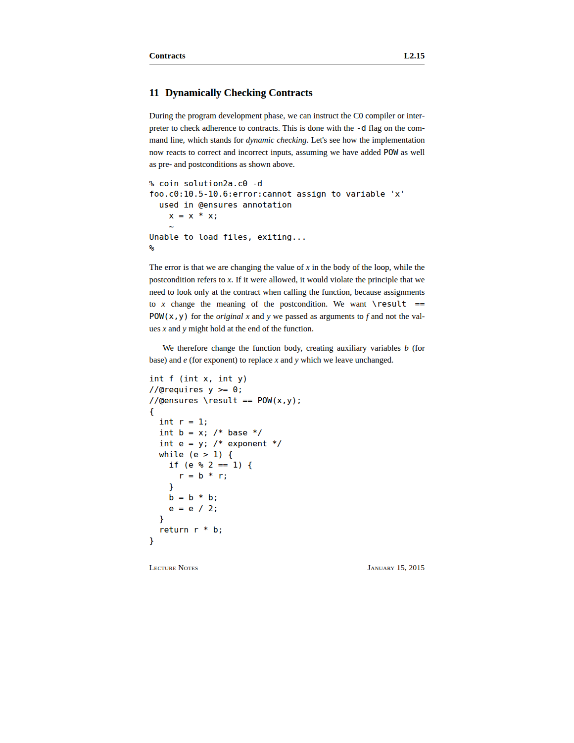Contracts L2.15
11 Dynamically Checking Contracts
During the program development phase, we can instruct the C0 compiler or interpreter to check adherence to contracts. This is done with the -d flag on the command line, which stands for dynamic checking. Let's see how the implementation now reacts to correct and incorrect inputs, assuming we have added POW as well as pre- and postconditions as shown above.
% coin solution2a.c0 -d
foo.c0:10.5-10.6:error:cannot assign to variable 'x'
  used in @ensures annotation
    x = x * x;
    ~
Unable to load files, exiting...
%
The error is that we are changing the value of x in the body of the loop, while the postcondition refers to x. If it were allowed, it would violate the principle that we need to look only at the contract when calling the function, because assignments to x change the meaning of the postcondition. We want \result == POW(x,y) for the original x and y we passed as arguments to f and not the values x and y might hold at the end of the function.
We therefore change the function body, creating auxiliary variables b (for base) and e (for exponent) to replace x and y which we leave unchanged.
int f (int x, int y)
//@requires y >= 0;
//@ensures \result == POW(x,y);
{
  int r = 1;
  int b = x; /* base */
  int e = y; /* exponent */
  while (e > 1) {
    if (e % 2 == 1) {
      r = b * r;
    }
    b = b * b;
    e = e / 2;
  }
  return r * b;
}
Lecture Notes January 15, 2015